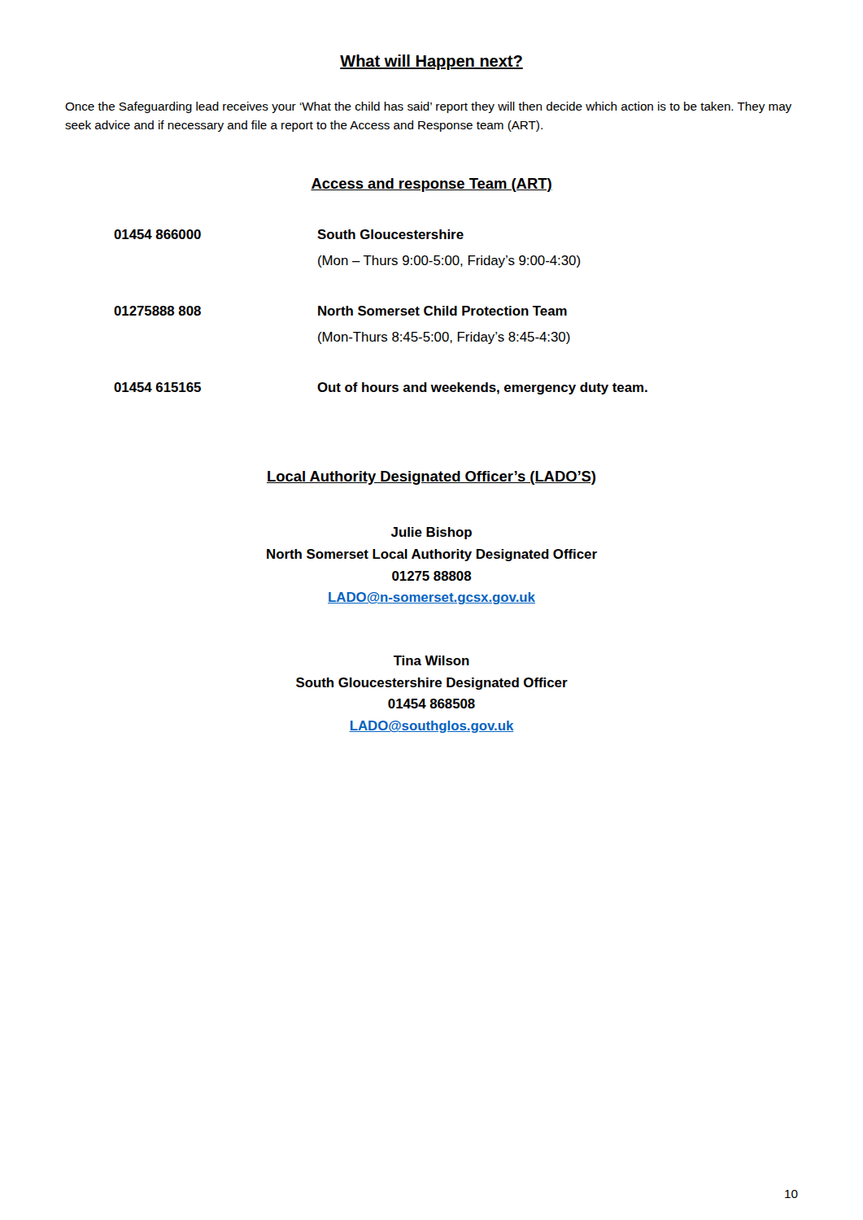What will Happen next?
Once the Safeguarding lead receives your ‘What the child has said’ report they will then decide which action is to be taken. They may seek advice and if necessary and file a report to the Access and Response team (ART).
Access and response Team (ART)
| 01454 866000 | South Gloucestershire (Mon – Thurs 9:00-5:00, Friday’s 9:00-4:30) |
| 01275888 808 | North Somerset Child Protection Team (Mon-Thurs 8:45-5:00, Friday’s 8:45-4:30) |
| 01454 615165 | Out of hours and weekends, emergency duty team. |
Local Authority Designated Officer’s (LADO’S)
Julie Bishop
North Somerset Local Authority Designated Officer
01275 88808
LADO@n-somerset.gcsx.gov.uk
Tina Wilson
South Gloucestershire Designated Officer
01454 868508
LADO@southglos.gov.uk
10